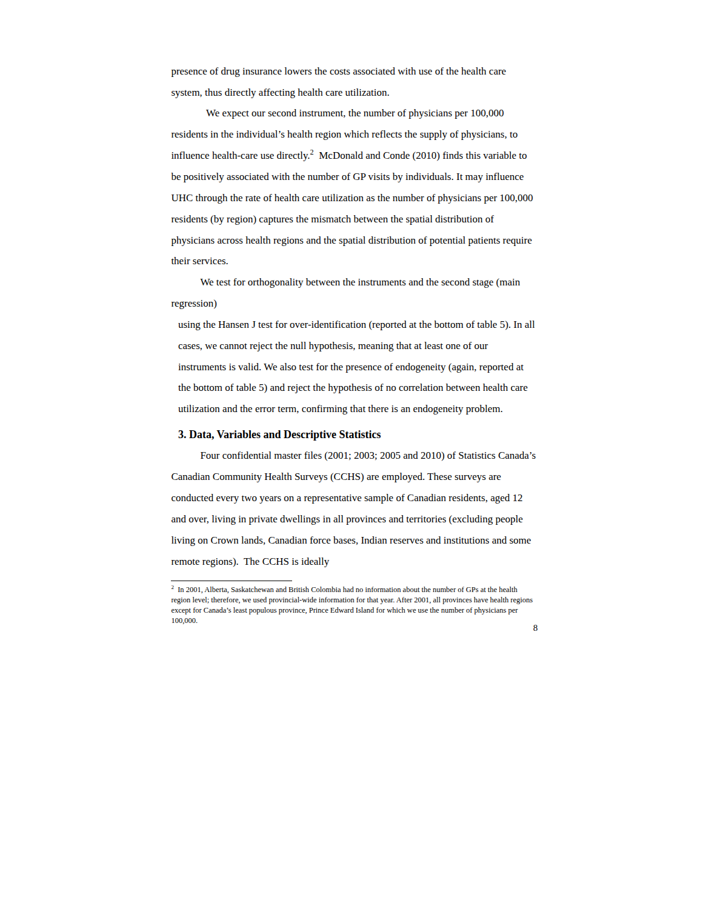presence of drug insurance lowers the costs associated with use of the health care system, thus directly affecting health care utilization.
We expect our second instrument, the number of physicians per 100,000 residents in the individual’s health region which reflects the supply of physicians, to influence health-care use directly.2 McDonald and Conde (2010) finds this variable to be positively associated with the number of GP visits by individuals. It may influence UHC through the rate of health care utilization as the number of physicians per 100,000 residents (by region) captures the mismatch between the spatial distribution of physicians across health regions and the spatial distribution of potential patients require their services.
We test for orthogonality between the instruments and the second stage (main regression)
using the Hansen J test for over-identification (reported at the bottom of table 5). In all cases, we cannot reject the null hypothesis, meaning that at least one of our instruments is valid. We also test for the presence of endogeneity (again, reported at the bottom of table 5) and reject the hypothesis of no correlation between health care utilization and the error term, confirming that there is an endogeneity problem.
3. Data, Variables and Descriptive Statistics
Four confidential master files (2001; 2003; 2005 and 2010) of Statistics Canada’s Canadian Community Health Surveys (CCHS) are employed. These surveys are conducted every two years on a representative sample of Canadian residents, aged 12 and over, living in private dwellings in all provinces and territories (excluding people living on Crown lands, Canadian force bases, Indian reserves and institutions and some remote regions). The CCHS is ideally
2 In 2001, Alberta, Saskatchewan and British Colombia had no information about the number of GPs at the health region level; therefore, we used provincial-wide information for that year. After 2001, all provinces have health regions except for Canada’s least populous province, Prince Edward Island for which we use the number of physicians per 100,000.
8